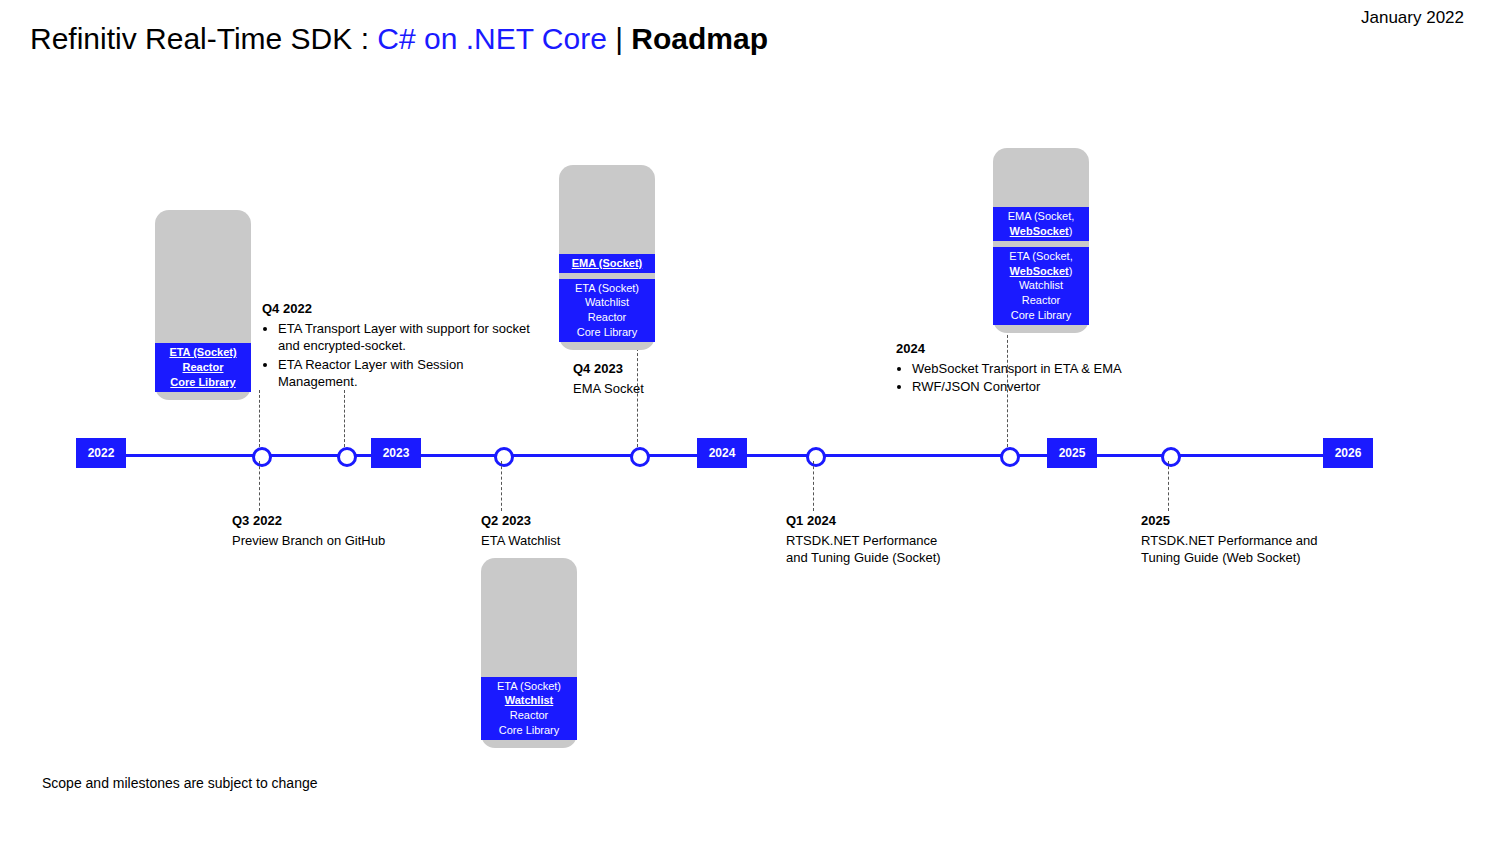January 2022
Refinitiv Real-Time SDK : C# on .NET Core | Roadmap
2022
2023
2024
2025
2026
ETA (Socket)
Reactor
Core Library
Q4 2022
ETA Transport Layer with support for socket and encrypted-socket.
ETA Reactor Layer with Session Management.
Q3 2022
Preview Branch on GitHub
ETA (Socket)
Watchlist
Reactor
Core Library
Q2 2023
ETA Watchlist
EMA (Socket)
ETA (Socket)
Watchlist
Reactor
Core Library
Q4 2023
EMA Socket
Q1 2024
RTSDK.NET Performance
and Tuning Guide (Socket)
EMA (Socket,
WebSocket)
ETA (Socket,
WebSocket)
Watchlist
Reactor
Core Library
2024
WebSocket Transport in ETA & EMA
RWF/JSON Convertor
2025
RTSDK.NET Performance and
Tuning Guide (Web Socket)
Scope and milestones are subject to change